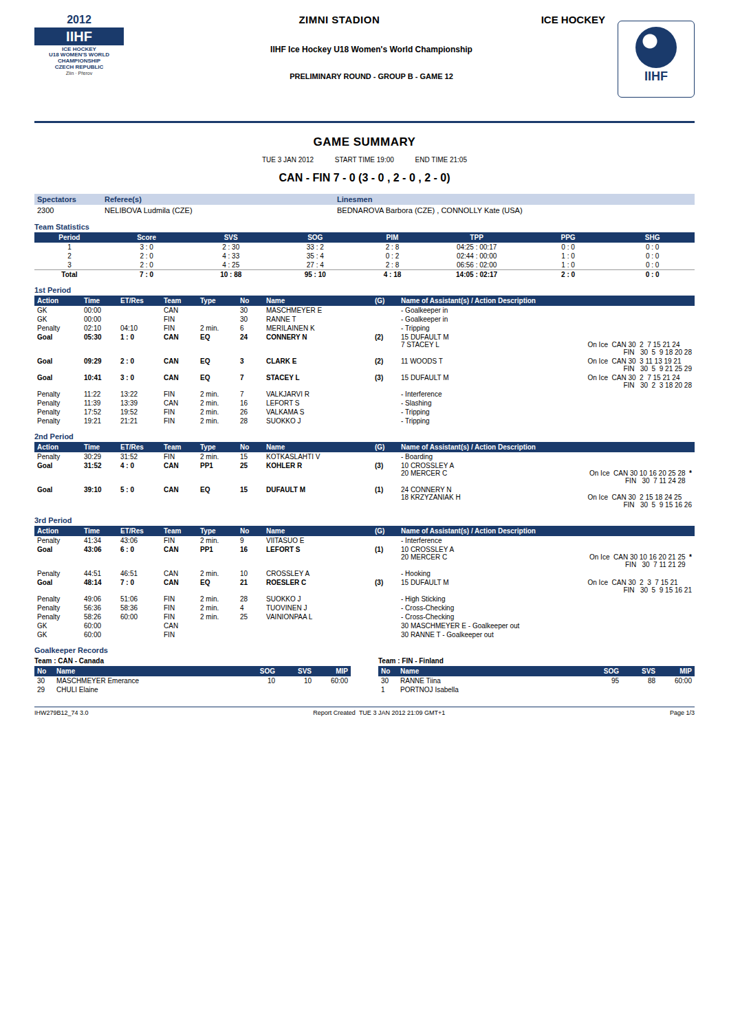2012
IIHF
ICE HOCKEY
U18 WOMEN'S WORLD
CHAMPIONSHIP
CZECH REPUBLIC
Zlín · Přerov
ZIMNI STADION ICE HOCKEY
IIHF Ice Hockey U18 Women's World Championship
PRELIMINARY ROUND - GROUP B - GAME 12
IIHF
GAME SUMMARY
TUE 3 JAN 2012 START TIME 19:00 END TIME 21:05
CAN - FIN 7 - 0 (3 - 0 , 2 - 0 , 2 - 0)
| Spectators | Referee(s) | Linesmen | |
| 2300 | NELIBOVA Ludmila (CZE) | BEDNAROVA Barbora (CZE) , CONNOLLY Kate (USA) |
Team Statistics
| Period | Score | SVS | SOG | PIM | TPP | PPG | SHG |
| --- | --- | --- | --- | --- | --- | --- | --- |
| 1 | 3 : 0 | 2 : 30 | 33 : 2 | 2 : 8 | 04:25 : 00:17 | 0 : 0 | 0 : 0 |
| 2 | 2 : 0 | 4 : 33 | 35 : 4 | 0 : 2 | 02:44 : 00:00 | 1 : 0 | 0 : 0 |
| 3 | 2 : 0 | 4 : 25 | 27 : 4 | 2 : 8 | 06:56 : 02:00 | 1 : 0 | 0 : 0 |
| Total | 7 : 0 | 10 : 88 | 95 : 10 | 4 : 18 | 14:05 : 02:17 | 2 : 0 | 0 : 0 |
1st Period
| Action | Time | ET/Res | Team | Type | No | Name | (G) | Name of Assistant(s) / Action Description |
| --- | --- | --- | --- | --- | --- | --- | --- | --- |
| GK | 00:00 | | CAN | | 30 | MASCHMEYER E | | - Goalkeeper in |
| GK | 00:00 | | FIN | | 30 | RANNE T | | - Goalkeeper in |
| Penalty | 02:10 | 04:10 | FIN | 2 min. | 6 | MERILAINEN K | | - Tripping |
| Goal | 05:30 | 1 : 0 | CAN | EQ | 24 | CONNERY N | (2) | 15 DUFAULT M 7 STACEY L On Ice CAN 30 2 7 15 21 24 FIN 30 5 9 18 20 28 |
| Goal | 09:29 | 2 : 0 | CAN | EQ | 3 | CLARK E | (2) | 11 WOODS T On Ice CAN 30 3 11 13 19 21 FIN 30 5 9 21 25 29 |
| Goal | 10:41 | 3 : 0 | CAN | EQ | 7 | STACEY L | (3) | 15 DUFAULT M On Ice CAN 30 2 7 15 21 24 FIN 30 2 3 18 20 28 |
| Penalty | 11:22 | 13:22 | FIN | 2 min. | 7 | VALKJARVI R | | - Interference |
| Penalty | 11:39 | 13:39 | CAN | 2 min. | 16 | LEFORT S | | - Slashing |
| Penalty | 17:52 | 19:52 | FIN | 2 min. | 26 | VALKAMA S | | - Tripping |
| Penalty | 19:21 | 21:21 | FIN | 2 min. | 28 | SUOKKO J | | - Tripping |
2nd Period
| Action | Time | ET/Res | Team | Type | No | Name | (G) | Name of Assistant(s) / Action Description |
| --- | --- | --- | --- | --- | --- | --- | --- | --- |
| Penalty | 30:29 | 31:52 | FIN | 2 min. | 15 | KOTKASLAHTI V | | - Boarding |
| Goal | 31:52 | 4 : 0 | CAN | PP1 | 25 | KOHLER R | (3) | 10 CROSSLEY A 20 MERCER C On Ice CAN 30 10 16 20 25 28 * FIN 30 7 11 24 28 |
| Goal | 39:10 | 5 : 0 | CAN | EQ | 15 | DUFAULT M | (1) | 24 CONNERY N 18 KRZYZANIAK H On Ice CAN 30 2 15 18 24 25 FIN 30 5 9 15 16 26 |
3rd Period
| Action | Time | ET/Res | Team | Type | No | Name | (G) | Name of Assistant(s) / Action Description |
| --- | --- | --- | --- | --- | --- | --- | --- | --- |
| Penalty | 41:34 | 43:06 | FIN | 2 min. | 9 | VIITASUO E | | - Interference |
| Goal | 43:06 | 6 : 0 | CAN | PP1 | 16 | LEFORT S | (1) | 10 CROSSLEY A 20 MERCER C On Ice CAN 30 10 16 20 21 25 * FIN 30 7 11 21 29 |
| Penalty | 44:51 | 46:51 | CAN | 2 min. | 10 | CROSSLEY A | | - Hooking |
| Goal | 48:14 | 7 : 0 | CAN | EQ | 21 | ROESLER C | (3) | 15 DUFAULT M On Ice CAN 30 2 3 7 15 21 FIN 30 5 9 15 16 21 |
| Penalty | 49:06 | 51:06 | FIN | 2 min. | 28 | SUOKKO J | | - High Sticking |
| Penalty | 56:36 | 58:36 | FIN | 2 min. | 4 | TUOVINEN J | | - Cross-Checking |
| Penalty | 58:26 | 60:00 | FIN | 2 min. | 25 | VAINIONPAA L | | - Cross-Checking |
| GK | 60:00 | | CAN | | | | | 30 MASCHMEYER E - Goalkeeper out |
| GK | 60:00 | | FIN | | | | | 30 RANNE T - Goalkeeper out |
Goalkeeper Records
Team : CAN - Canada
| No | Name | SOG | SVS | MIP |
| --- | --- | --- | --- | --- |
| 30 | MASCHMEYER Emerance | 10 | 10 | 60:00 |
| 29 | CHULI Elaine | | | |
Team : FIN - Finland
| No | Name | SOG | SVS | MIP |
| --- | --- | --- | --- | --- |
| 30 | RANNE Tiina | 95 | 88 | 60:00 |
| 1 | PORTNOJ Isabella | | | |
IHW279B12_74 3.0
Report Created TUE 3 JAN 2012 21:09 GMT+1
Page 1/3